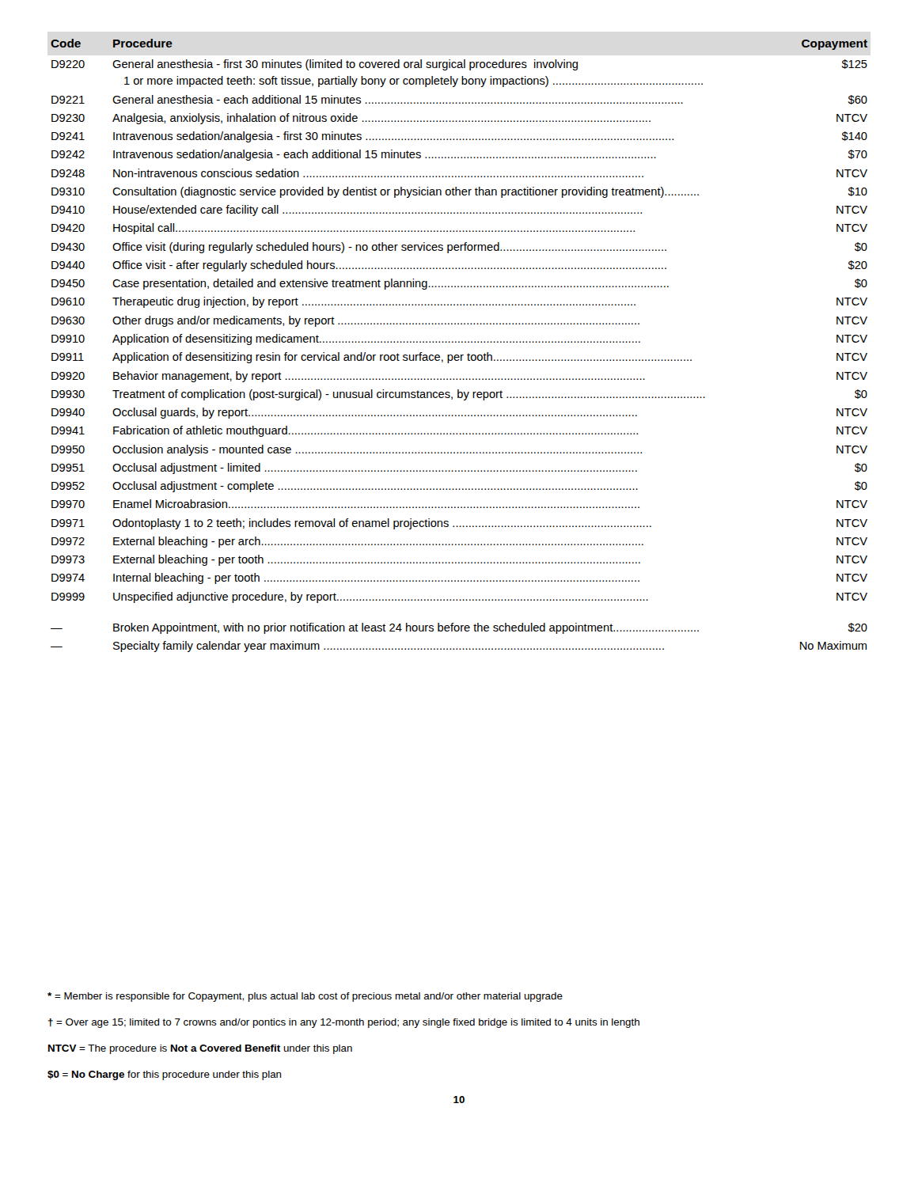| Code | Procedure | Copayment |
| --- | --- | --- |
| D9220 | General anesthesia - first 30 minutes (limited to covered oral surgical procedures involving 1 or more impacted teeth: soft tissue, partially bony or completely bony impactions) ............................................... | $125 |
| D9221 | General anesthesia - each additional 15 minutes ................................................................................................... | $60 |
| D9230 | Analgesia, anxiolysis, inhalation of nitrous oxide .......................................................................................... | NTCV |
| D9241 | Intravenous sedation/analgesia - first 30 minutes ................................................................................................ | $140 |
| D9242 | Intravenous sedation/analgesia - each additional 15 minutes ........................................................................ | $70 |
| D9248 | Non-intravenous conscious sedation .......................................................................................................... | NTCV |
| D9310 | Consultation (diagnostic service provided by dentist or physician other than practitioner providing treatment)........... | $10 |
| D9410 | House/extended care facility call ................................................................................................................ | NTCV |
| D9420 | Hospital call............................................................................................................................................... | NTCV |
| D9430 | Office visit (during regularly scheduled hours) - no other services performed.................................................... | $0 |
| D9440 | Office visit - after regularly scheduled hours....................................................................................................... | $20 |
| D9450 | Case presentation, detailed and extensive treatment planning........................................................................... | $0 |
| D9610 | Therapeutic drug injection, by report ........................................................................................................ | NTCV |
| D9630 | Other drugs and/or medicaments, by report .............................................................................................. | NTCV |
| D9910 | Application of desensitizing medicament.................................................................................................... | NTCV |
| D9911 | Application of desensitizing resin for cervical and/or root surface, per tooth.............................................................. | NTCV |
| D9920 | Behavior management, by report ................................................................................................................ | NTCV |
| D9930 | Treatment of complication (post-surgical) - unusual circumstances, by report .............................................................. | $0 |
| D9940 | Occlusal guards, by report......................................................................................................................... | NTCV |
| D9941 | Fabrication of athletic mouthguard............................................................................................................. | NTCV |
| D9950 | Occlusion analysis - mounted case ............................................................................................................ | NTCV |
| D9951 | Occlusal adjustment - limited .................................................................................................................... | $0 |
| D9952 | Occlusal adjustment - complete ................................................................................................................ | $0 |
| D9970 | Enamel Microabrasion................................................................................................................................ | NTCV |
| D9971 | Odontoplasty 1 to 2 teeth; includes removal of enamel projections .............................................................. | NTCV |
| D9972 | External bleaching - per arch....................................................................................................................... | NTCV |
| D9973 | External bleaching - per tooth .................................................................................................................... | NTCV |
| D9974 | Internal bleaching - per tooth ..................................................................................................................... | NTCV |
| D9999 | Unspecified adjunctive procedure, by report................................................................................................. | NTCV |
| — | Broken Appointment, with no prior notification at least 24 hours before the scheduled appointment........................... | $20 |
| — | Specialty family calendar year maximum .......................................................................................................... | No Maximum |
* = Member is responsible for Copayment, plus actual lab cost of precious metal and/or other material upgrade
† = Over age 15; limited to 7 crowns and/or pontics in any 12-month period; any single fixed bridge is limited to 4 units in length
NTCV = The procedure is Not a Covered Benefit under this plan
$0 = No Charge for this procedure under this plan
10